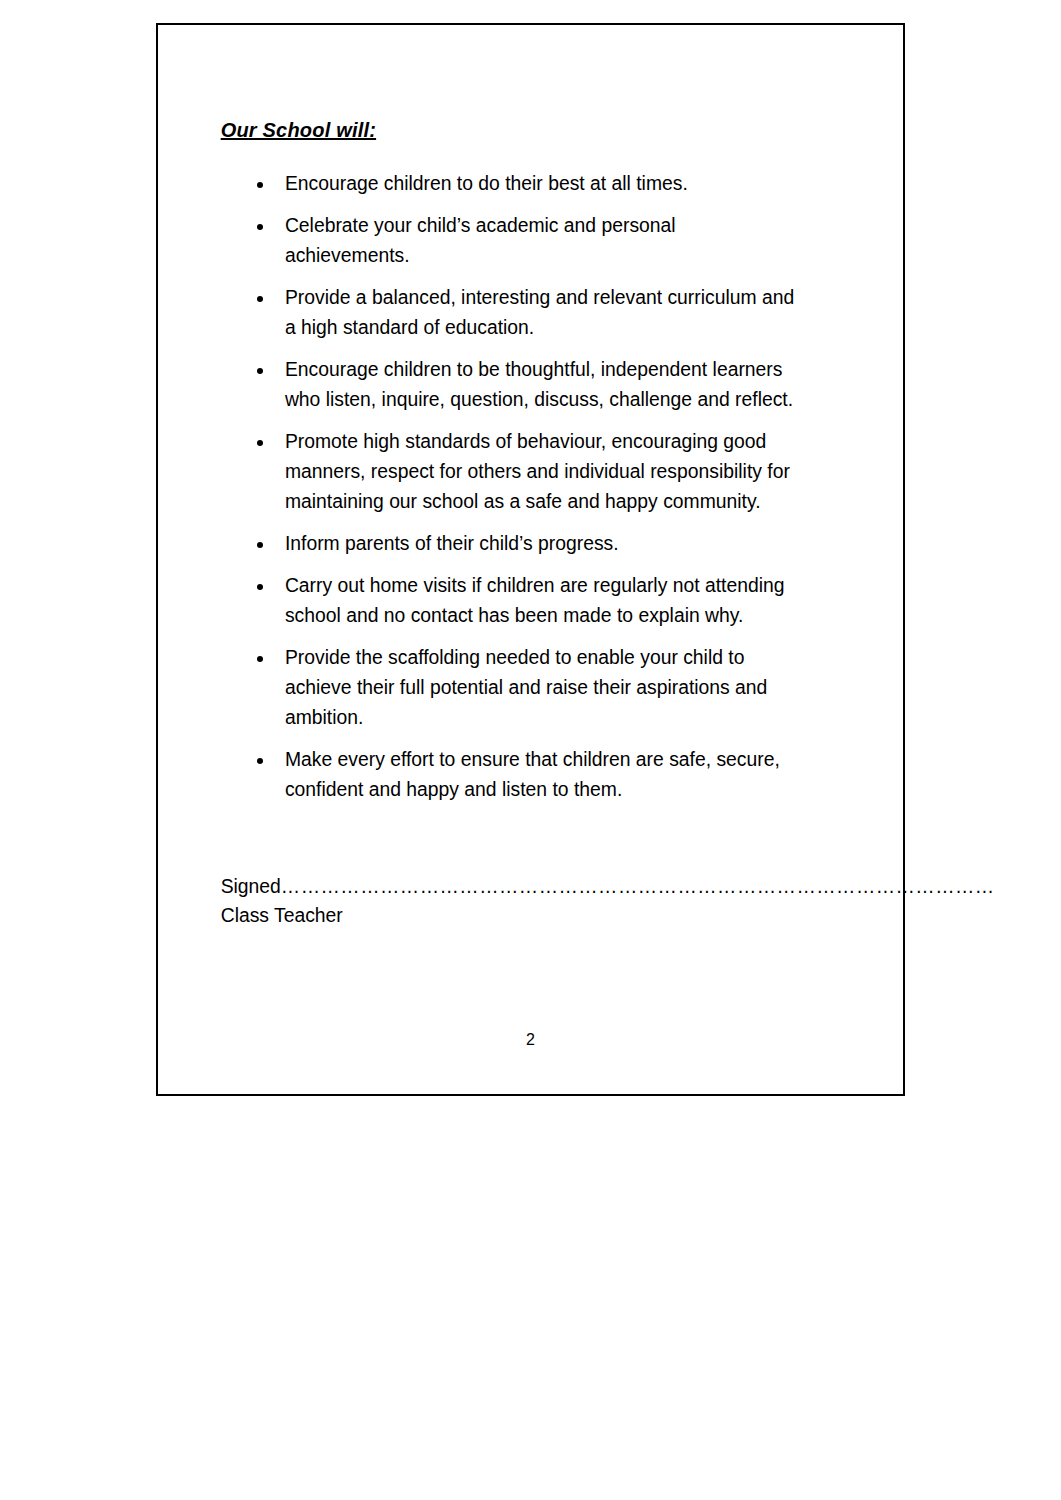Our School will:
Encourage children to do their best at all times.
Celebrate your child’s academic and personal achievements.
Provide a balanced, interesting and relevant curriculum and a high standard of education.
Encourage children to be thoughtful, independent learners who listen, inquire, question, discuss, challenge and reflect.
Promote high standards of behaviour, encouraging good manners, respect for others and individual responsibility for maintaining our school as a safe and happy community.
Inform parents of their child’s progress.
Carry out home visits if children are regularly not attending school and no contact has been made to explain why.
Provide the scaffolding needed to enable your child to achieve their full potential and raise their aspirations and ambition.
Make every effort to ensure that children are safe, secure, confident and happy and listen to them.
Signed………………………………………………………………………………………………Class Teacher
2